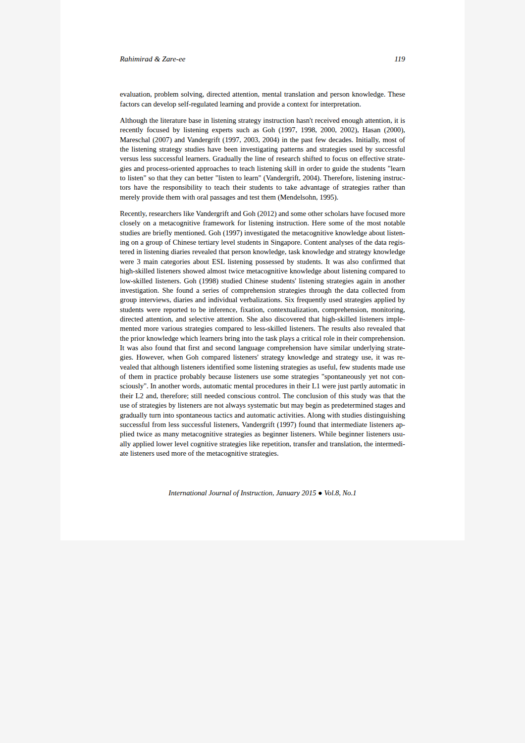Rahimirad & Zare-ee 119
evaluation, problem solving, directed attention, mental translation and person knowledge. These factors can develop self-regulated learning and provide a context for interpretation.
Although the literature base in listening strategy instruction hasn't received enough attention, it is recently focused by listening experts such as Goh (1997, 1998, 2000, 2002), Hasan (2000), Mareschal (2007) and Vandergrift (1997, 2003, 2004) in the past few decades. Initially, most of the listening strategy studies have been investigating patterns and strategies used by successful versus less successful learners. Gradually the line of research shifted to focus on effective strategies and process-oriented approaches to teach listening skill in order to guide the students "learn to listen" so that they can better "listen to learn" (Vandergrift, 2004). Therefore, listening instructors have the responsibility to teach their students to take advantage of strategies rather than merely provide them with oral passages and test them (Mendelsohn, 1995).
Recently, researchers like Vandergrift and Goh (2012) and some other scholars have focused more closely on a metacognitive framework for listening instruction. Here some of the most notable studies are briefly mentioned. Goh (1997) investigated the metacognitive knowledge about listening on a group of Chinese tertiary level students in Singapore. Content analyses of the data registered in listening diaries revealed that person knowledge, task knowledge and strategy knowledge were 3 main categories about ESL listening possessed by students. It was also confirmed that high-skilled listeners showed almost twice metacognitive knowledge about listening compared to low-skilled listeners. Goh (1998) studied Chinese students' listening strategies again in another investigation. She found a series of comprehension strategies through the data collected from group interviews, diaries and individual verbalizations. Six frequently used strategies applied by students were reported to be inference, fixation, contextualization, comprehension, monitoring, directed attention, and selective attention. She also discovered that high-skilled listeners implemented more various strategies compared to less-skilled listeners. The results also revealed that the prior knowledge which learners bring into the task plays a critical role in their comprehension. It was also found that first and second language comprehension have similar underlying strategies. However, when Goh compared listeners' strategy knowledge and strategy use, it was revealed that although listeners identified some listening strategies as useful, few students made use of them in practice probably because listeners use some strategies "spontaneously yet not consciously". In another words, automatic mental procedures in their L1 were just partly automatic in their L2 and, therefore; still needed conscious control. The conclusion of this study was that the use of strategies by listeners are not always systematic but may begin as predetermined stages and gradually turn into spontaneous tactics and automatic activities. Along with studies distinguishing successful from less successful listeners, Vandergrift (1997) found that intermediate listeners applied twice as many metacognitive strategies as beginner listeners. While beginner listeners usually applied lower level cognitive strategies like repetition, transfer and translation, the intermediate listeners used more of the metacognitive strategies.
International Journal of Instruction, January 2015 ● Vol.8, No.1